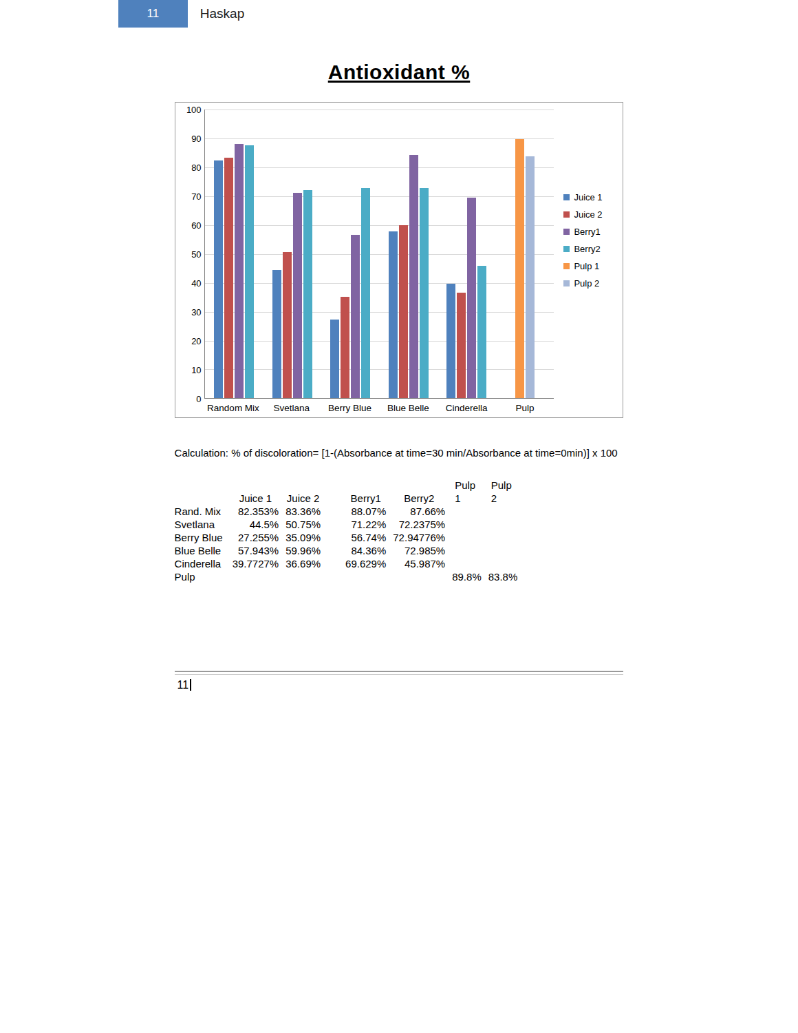11
Haskap
Antioxidant %
100 90 80 70 60 50 40 30 20 10 0
Random Mix
Svetlana
Berry Blue
Blue Belle
Cinderella
Pulp
Juice 1
Juice 2
Berry1
Berry2
Pulp 1
Pulp 2
Calculation: % of discoloration= [1-(Absorbance at time=30 min/Absorbance at time=0min)] x 100
| | | | | | | Pulp | Pulp |
| --- | --- | --- | --- | --- | --- | --- | --- |
| | Juice 1 | Juice 2 | | Berry1 | Berry2 | 1 | 2 |
| Rand. Mix | 82.353% | 83.36% | | 88.07% | 87.66% | | |
| Svetlana | 44.5% | 50.75% | | 71.22% | 72.2375% | | |
| Berry Blue | 27.255% | 35.09% | | 56.74% | 72.94776% | | |
| Blue Belle | 57.943% | 59.96% | | 84.36% | 72.985% | | |
| Cinderella | 39.7727% | 36.69% | | 69.629% | 45.987% | | |
| Pulp | | | | | | 89.8% | 83.8% |
11